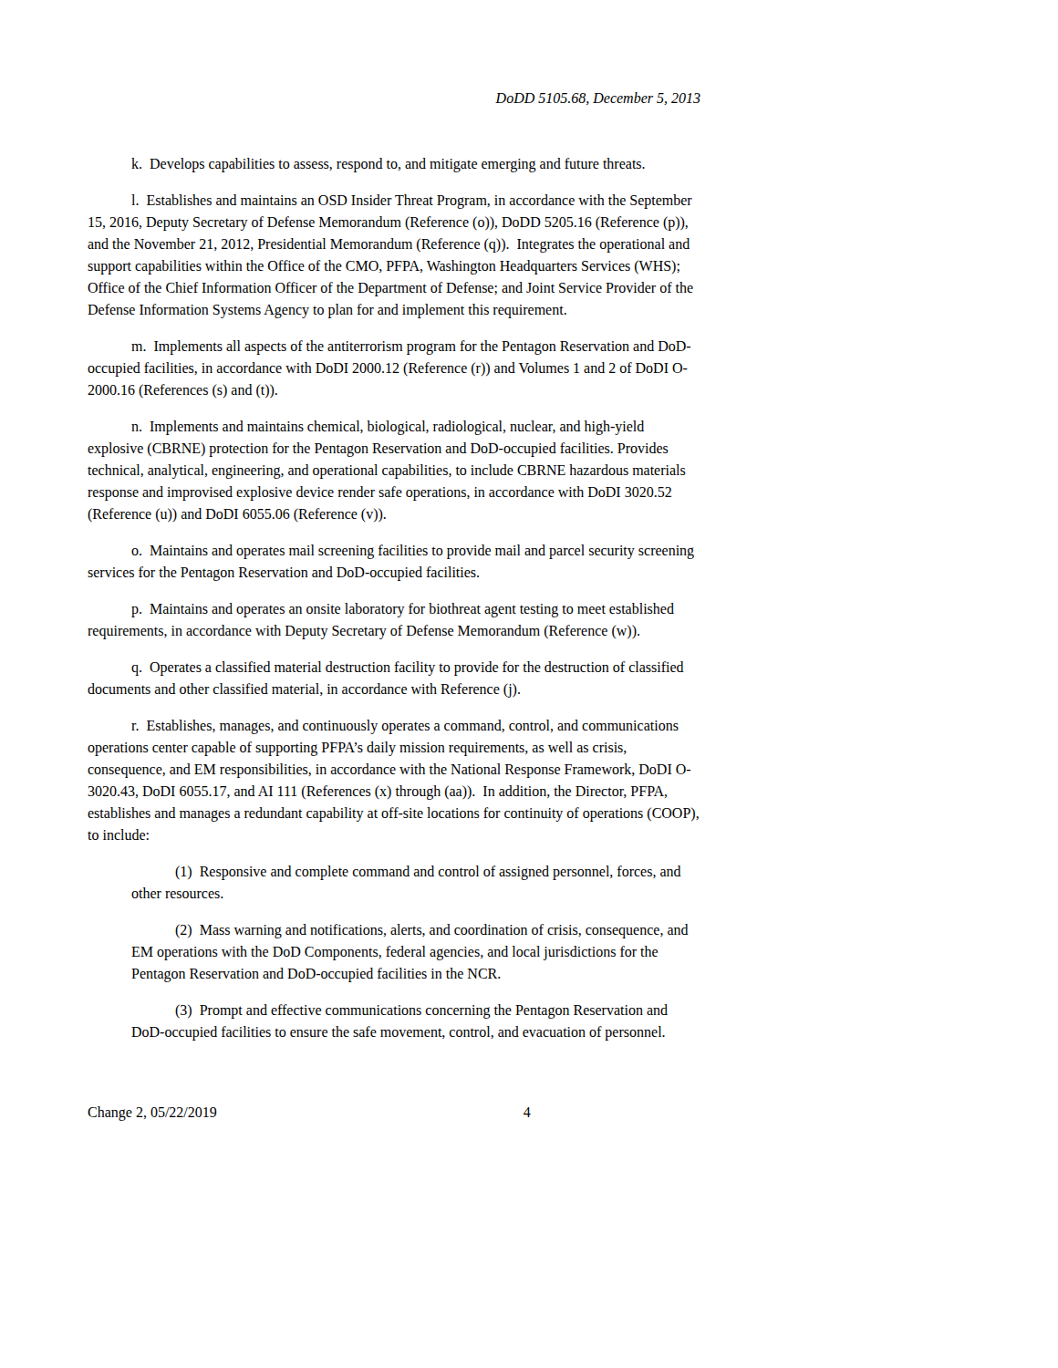DoDD 5105.68, December 5, 2013
k. Develops capabilities to assess, respond to, and mitigate emerging and future threats.
l. Establishes and maintains an OSD Insider Threat Program, in accordance with the September 15, 2016, Deputy Secretary of Defense Memorandum (Reference (o)), DoDD 5205.16 (Reference (p)), and the November 21, 2012, Presidential Memorandum (Reference (q)). Integrates the operational and support capabilities within the Office of the CMO, PFPA, Washington Headquarters Services (WHS); Office of the Chief Information Officer of the Department of Defense; and Joint Service Provider of the Defense Information Systems Agency to plan for and implement this requirement.
m. Implements all aspects of the antiterrorism program for the Pentagon Reservation and DoD-occupied facilities, in accordance with DoDI 2000.12 (Reference (r)) and Volumes 1 and 2 of DoDI O-2000.16 (References (s) and (t)).
n. Implements and maintains chemical, biological, radiological, nuclear, and high-yield explosive (CBRNE) protection for the Pentagon Reservation and DoD-occupied facilities. Provides technical, analytical, engineering, and operational capabilities, to include CBRNE hazardous materials response and improvised explosive device render safe operations, in accordance with DoDI 3020.52 (Reference (u)) and DoDI 6055.06 (Reference (v)).
o. Maintains and operates mail screening facilities to provide mail and parcel security screening services for the Pentagon Reservation and DoD-occupied facilities.
p. Maintains and operates an onsite laboratory for biothreat agent testing to meet established requirements, in accordance with Deputy Secretary of Defense Memorandum (Reference (w)).
q. Operates a classified material destruction facility to provide for the destruction of classified documents and other classified material, in accordance with Reference (j).
r. Establishes, manages, and continuously operates a command, control, and communications operations center capable of supporting PFPA’s daily mission requirements, as well as crisis, consequence, and EM responsibilities, in accordance with the National Response Framework, DoDI O-3020.43, DoDI 6055.17, and AI 111 (References (x) through (aa)). In addition, the Director, PFPA, establishes and manages a redundant capability at off-site locations for continuity of operations (COOP), to include:
(1) Responsive and complete command and control of assigned personnel, forces, and other resources.
(2) Mass warning and notifications, alerts, and coordination of crisis, consequence, and EM operations with the DoD Components, federal agencies, and local jurisdictions for the Pentagon Reservation and DoD-occupied facilities in the NCR.
(3) Prompt and effective communications concerning the Pentagon Reservation and DoD-occupied facilities to ensure the safe movement, control, and evacuation of personnel.
Change 2, 05/22/2019 4